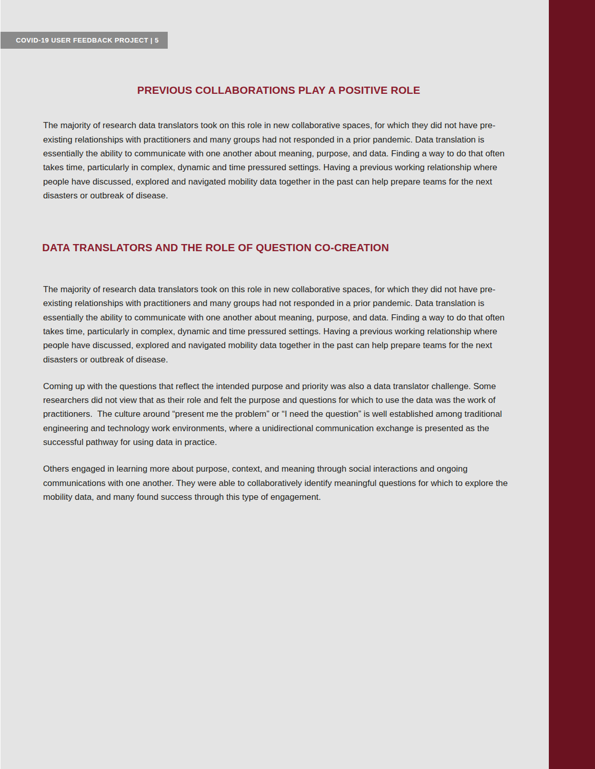COVID-19 USER FEEDBACK PROJECT | 5
PREVIOUS COLLABORATIONS PLAY A POSITIVE ROLE
The majority of research data translators took on this role in new collaborative spaces, for which they did not have pre-existing relationships with practitioners and many groups had not responded in a prior pandemic. Data translation is essentially the ability to communicate with one another about meaning, purpose, and data. Finding a way to do that often takes time, particularly in complex, dynamic and time pressured settings. Having a previous working relationship where people have discussed, explored and navigated mobility data together in the past can help prepare teams for the next disasters or outbreak of disease.
DATA TRANSLATORS AND THE ROLE OF QUESTION CO-CREATION
The majority of research data translators took on this role in new collaborative spaces, for which they did not have pre-existing relationships with practitioners and many groups had not responded in a prior pandemic. Data translation is essentially the ability to communicate with one another about meaning, purpose, and data. Finding a way to do that often takes time, particularly in complex, dynamic and time pressured settings. Having a previous working relationship where people have discussed, explored and navigated mobility data together in the past can help prepare teams for the next disasters or outbreak of disease.
Coming up with the questions that reflect the intended purpose and priority was also a data translator challenge. Some researchers did not view that as their role and felt the purpose and questions for which to use the data was the work of practitioners. The culture around “present me the problem” or “I need the question” is well established among traditional engineering and technology work environments, where a unidirectional communication exchange is presented as the successful pathway for using data in practice.
Others engaged in learning more about purpose, context, and meaning through social interactions and ongoing communications with one another. They were able to collaboratively identify meaningful questions for which to explore the mobility data, and many found success through this type of engagement.